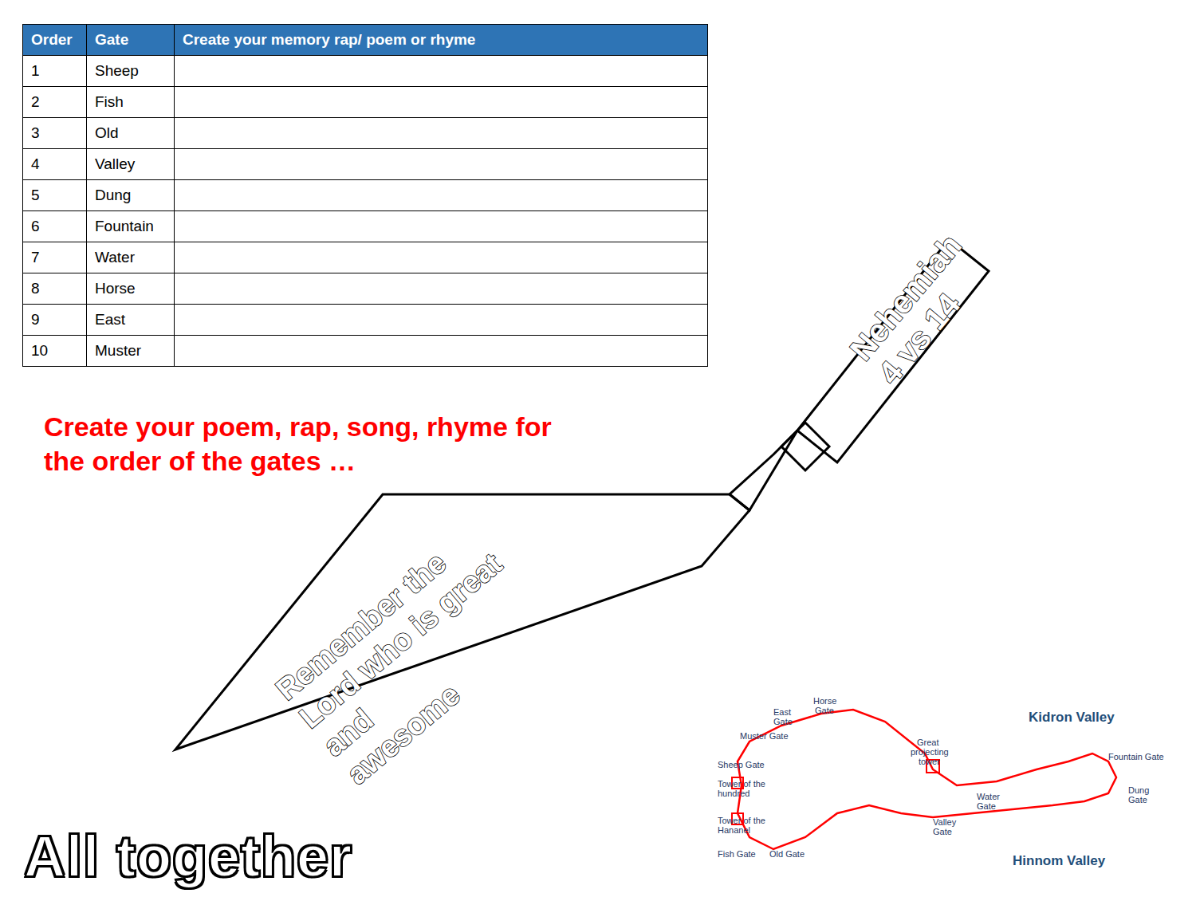| Order | Gate | Create your memory rap/ poem or rhyme |
| --- | --- | --- |
| 1 | Sheep | |
| 2 | Fish | |
| 3 | Old | |
| 4 | Valley | |
| 5 | Dung | |
| 6 | Fountain | |
| 7 | Water | |
| 8 | Horse | |
| 9 | East | |
| 10 | Muster | |
Create your poem, rap, song, rhyme for the order of the gates …
Nehemiah 4 vs 14 Remember the Lord who is great and awesome
All together
Horse Gate East Gate Muster Gate Sheep Gate Tower of the hundred Tower of the Hananel Fish Gate Old Gate Valley Gate Water Gate Great projecting tower Fountain Gate Dung Gate Kidron Valley Hinnom Valley